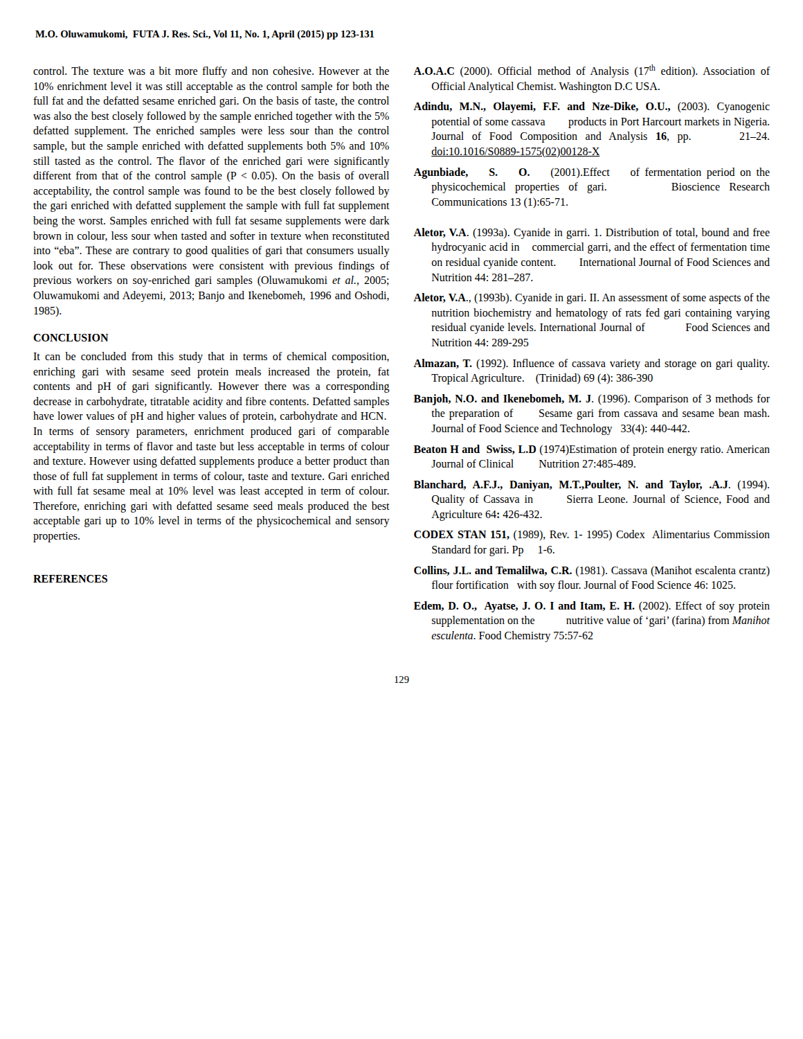M.O. Oluwamukomi, FUTA J. Res. Sci., Vol 11, No. 1, April (2015) pp 123-131
control. The texture was a bit more fluffy and non cohesive. However at the 10% enrichment level it was still acceptable as the control sample for both the full fat and the defatted sesame enriched gari. On the basis of taste, the control was also the best closely followed by the sample enriched together with the 5% defatted supplement. The enriched samples were less sour than the control sample, but the sample enriched with defatted supplements both 5% and 10% still tasted as the control. The flavor of the enriched gari were significantly different from that of the control sample (P < 0.05). On the basis of overall acceptability, the control sample was found to be the best closely followed by the gari enriched with defatted supplement the sample with full fat supplement being the worst. Samples enriched with full fat sesame supplements were dark brown in colour, less sour when tasted and softer in texture when reconstituted into “eba”. These are contrary to good qualities of gari that consumers usually look out for. These observations were consistent with previous findings of previous workers on soy-enriched gari samples (Oluwamukomi et al., 2005; Oluwamukomi and Adeyemi, 2013; Banjo and Ikenebomeh, 1996 and Oshodi, 1985).
Conclusion
It can be concluded from this study that in terms of chemical composition, enriching gari with sesame seed protein meals increased the protein, fat contents and pH of gari significantly. However there was a corresponding decrease in carbohydrate, titratable acidity and fibre contents. Defatted samples have lower values of pH and higher values of protein, carbohydrate and HCN. In terms of sensory parameters, enrichment produced gari of comparable acceptability in terms of flavor and taste but less acceptable in terms of colour and texture. However using defatted supplements produce a better product than those of full fat supplement in terms of colour, taste and texture. Gari enriched with full fat sesame meal at 10% level was least accepted in term of colour. Therefore, enriching gari with defatted sesame seed meals produced the best acceptable gari up to 10% level in terms of the physicochemical and sensory properties.
References
A.O.A.C (2000). Official method of Analysis (17th edition). Association of Official Analytical Chemist. Washington D.C USA.
Adindu, M.N., Olayemi, F.F. and Nze-Dike, O.U., (2003). Cyanogenic potential of some cassava products in Port Harcourt markets in Nigeria. Journal of Food Composition and Analysis 16, pp. 21–24. doi:10.1016/S0889-1575(02)00128-X
Agunbiade, S. O. (2001).Effect of fermentation period on the physicochemical properties of gari. Bioscience Research Communications 13 (1):65-71.
Aletor, V.A. (1993a). Cyanide in garri. 1. Distribution of total, bound and free hydrocyanic acid in commercial garri, and the effect of fermentation time on residual cyanide content. International Journal of Food Sciences and Nutrition 44: 281–287.
Aletor, V.A., (1993b). Cyanide in gari. II. An assessment of some aspects of the nutrition biochemistry and hematology of rats fed gari containing varying residual cyanide levels. International Journal of Food Sciences and Nutrition 44: 289-295
Almazan, T. (1992). Influence of cassava variety and storage on gari quality. Tropical Agriculture. (Trinidad) 69 (4): 386-390
Banjoh, N.O. and Ikenebomeh, M. J. (1996). Comparison of 3 methods for the preparation of Sesame gari from cassava and sesame bean mash. Journal of Food Science and Technology 33(4): 440-442.
Beaton H and Swiss, L.D (1974)Estimation of protein energy ratio. American Journal of Clinical Nutrition 27:485-489.
Blanchard, A.F.J., Daniyan, M.T.,Poulter, N. and Taylor, .A.J. (1994). Quality of Cassava in Sierra Leone. Journal of Science, Food and Agriculture 64: 426-432.
CODEX STAN 151, (1989), Rev. 1- 1995) Codex Alimentarius Commission Standard for gari. Pp 1-6.
Collins, J.L. and Temalilwa, C.R. (1981). Cassava (Manihot escalenta crantz) flour fortification with soy flour. Journal of Food Science 46: 1025.
Edem, D. O., Ayatse, J. O. I and Itam, E. H. (2002). Effect of soy protein supplementation on the nutritive value of ‘gari’ (farina) from Manihot esculenta. Food Chemistry 75:57-62
129